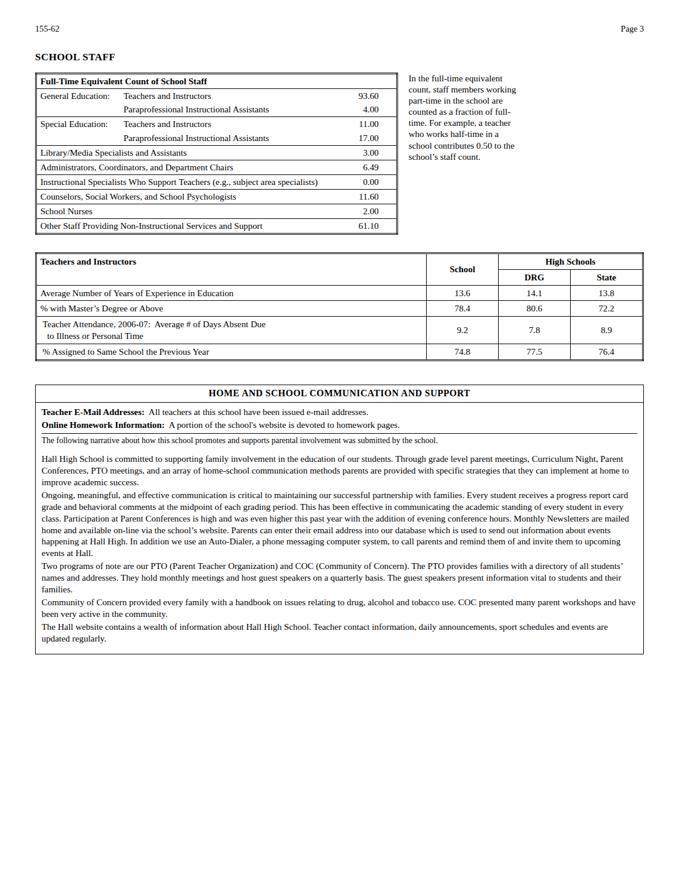155-62
Page 3
SCHOOL STAFF
| Full-Time Equivalent Count of School Staff |
| General Education: | Teachers and Instructors | 93.60 |
| | Paraprofessional Instructional Assistants | 4.00 |
| Special Education: | Teachers and Instructors | 11.00 |
| | Paraprofessional Instructional Assistants | 17.00 |
| Library/Media Specialists and Assistants | 3.00 |
| Administrators, Coordinators, and Department Chairs | 6.49 |
| Instructional Specialists Who Support Teachers (e.g., subject area specialists) | 0.00 |
| Counselors, Social Workers, and School Psychologists | 11.60 |
| School Nurses | 2.00 |
| Other Staff Providing Non-Instructional Services and Support | 61.10 |
In the full-time equivalent count, staff members working part-time in the school are counted as a fraction of full-time. For example, a teacher who works half-time in a school contributes 0.50 to the school’s staff count.
| Teachers and Instructors | School | High Schools |
| --- | --- | --- |
| DRG | State |
| Average Number of Years of Experience in Education | 13.6 | 14.1 | 13.8 |
| % with Master’s Degree or Above | 78.4 | 80.6 | 72.2 |
| Teacher Attendance, 2006-07: Average # of Days Absent Due to Illness or Personal Time | 9.2 | 7.8 | 8.9 |
| % Assigned to Same School the Previous Year | 74.8 | 77.5 | 76.4 |
HOME AND SCHOOL COMMUNICATION AND SUPPORT
Teacher E-Mail Addresses: All teachers at this school have been issued e-mail addresses.
Online Homework Information: A portion of the school's website is devoted to homework pages.
The following narrative about how this school promotes and supports parental involvement was submitted by the school.
Hall High School is committed to supporting family involvement in the education of our students. Through grade level parent meetings, Curriculum Night, Parent Conferences, PTO meetings, and an array of home-school communication methods parents are provided with specific strategies that they can implement at home to improve academic success.
Ongoing, meaningful, and effective communication is critical to maintaining our successful partnership with families. Every student receives a progress report card grade and behavioral comments at the midpoint of each grading period. This has been effective in communicating the academic standing of every student in every class. Participation at Parent Conferences is high and was even higher this past year with the addition of evening conference hours. Monthly Newsletters are mailed home and available on-line via the school’s website. Parents can enter their email address into our database which is used to send out information about events happening at Hall High. In addition we use an Auto-Dialer, a phone messaging computer system, to call parents and remind them of and invite them to upcoming events at Hall.
Two programs of note are our PTO (Parent Teacher Organization) and COC (Community of Concern). The PTO provides families with a directory of all students’ names and addresses. They hold monthly meetings and host guest speakers on a quarterly basis. The guest speakers present information vital to students and their families.
Community of Concern provided every family with a handbook on issues relating to drug, alcohol and tobacco use. COC presented many parent workshops and have been very active in the community.
The Hall website contains a wealth of information about Hall High School. Teacher contact information, daily announcements, sport schedules and events are updated regularly.